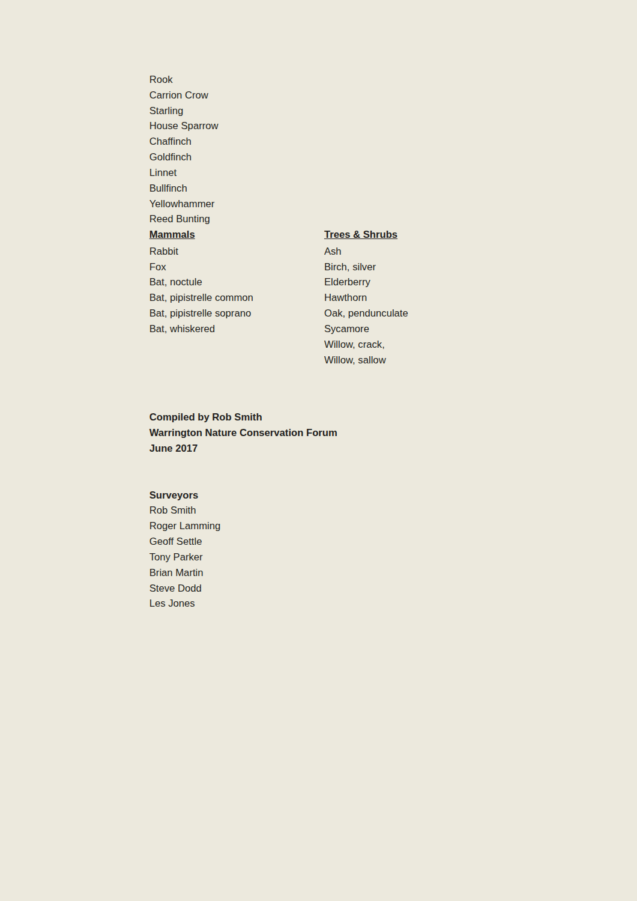Rook
Carrion Crow
Starling
House Sparrow
Chaffinch
Goldfinch
Linnet
Bullfinch
Yellowhammer
Reed Bunting
Mammals
Rabbit
Fox
Bat, noctule
Bat, pipistrelle common
Bat, pipistrelle soprano
Bat, whiskered
Trees & Shrubs
Ash
Birch, silver
Elderberry
Hawthorn
Oak, pendunculate
Sycamore
Willow, crack,
Willow, sallow
Compiled by Rob Smith
Warrington Nature Conservation Forum
June 2017
Surveyors
Rob Smith
Roger Lamming
Geoff Settle
Tony Parker
Brian Martin
Steve Dodd
Les Jones